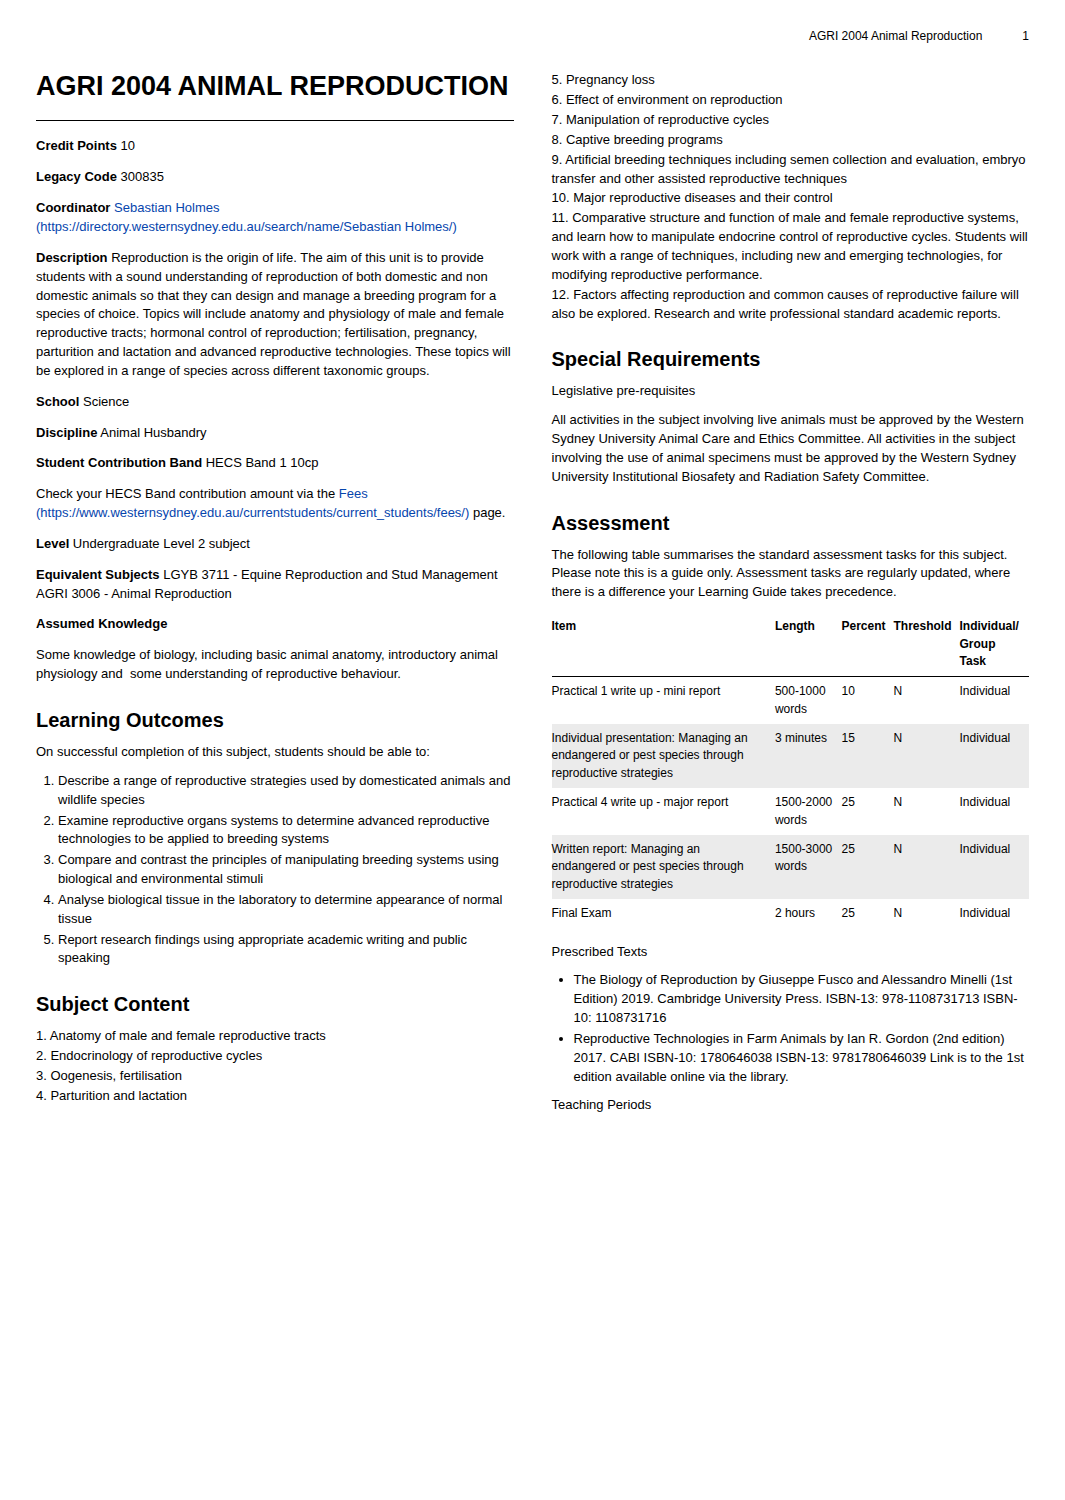AGRI 2004 Animal Reproduction 1
AGRI 2004 ANIMAL REPRODUCTION
Credit Points 10
Legacy Code 300835
Coordinator Sebastian Holmes (https://directory.westernsydney.edu.au/search/name/Sebastian Holmes/)
Description Reproduction is the origin of life. The aim of this unit is to provide students with a sound understanding of reproduction of both domestic and non domestic animals so that they can design and manage a breeding program for a species of choice. Topics will include anatomy and physiology of male and female reproductive tracts; hormonal control of reproduction; fertilisation, pregnancy, parturition and lactation and advanced reproductive technologies. These topics will be explored in a range of species across different taxonomic groups.
School Science
Discipline Animal Husbandry
Student Contribution Band HECS Band 1 10cp
Check your HECS Band contribution amount via the Fees (https://www.westernsydney.edu.au/currentstudents/current_students/fees/) page.
Level Undergraduate Level 2 subject
Equivalent Subjects LGYB 3711 - Equine Reproduction and Stud Management AGRI 3006 - Animal Reproduction
Assumed Knowledge
Some knowledge of biology, including basic animal anatomy, introductory animal physiology and some understanding of reproductive behaviour.
Learning Outcomes
On successful completion of this subject, students should be able to:
Describe a range of reproductive strategies used by domesticated animals and wildlife species
Examine reproductive organs systems to determine advanced reproductive technologies to be applied to breeding systems
Compare and contrast the principles of manipulating breeding systems using biological and environmental stimuli
Analyse biological tissue in the laboratory to determine appearance of normal tissue
Report research findings using appropriate academic writing and public speaking
Subject Content
1. Anatomy of male and female reproductive tracts
2. Endocrinology of reproductive cycles
3. Oogenesis, fertilisation
4. Parturition and lactation
5. Pregnancy loss
6. Effect of environment on reproduction
7. Manipulation of reproductive cycles
8. Captive breeding programs
9. Artificial breeding techniques including semen collection and evaluation, embryo transfer and other assisted reproductive techniques
10. Major reproductive diseases and their control
11. Comparative structure and function of male and female reproductive systems, and learn how to manipulate endocrine control of reproductive cycles. Students will work with a range of techniques, including new and emerging technologies, for modifying reproductive performance.
12. Factors affecting reproduction and common causes of reproductive failure will also be explored. Research and write professional standard academic reports.
Special Requirements
Legislative pre-requisites
All activities in the subject involving live animals must be approved by the Western Sydney University Animal Care and Ethics Committee. All activities in the subject involving the use of animal specimens must be approved by the Western Sydney University Institutional Biosafety and Radiation Safety Committee.
Assessment
The following table summarises the standard assessment tasks for this subject. Please note this is a guide only. Assessment tasks are regularly updated, where there is a difference your Learning Guide takes precedence.
| Item | Length | Percent | Threshold | Individual/ Group Task |
| --- | --- | --- | --- | --- |
| Practical 1 write up - mini report | 500-1000 words | 10 | N | Individual |
| Individual presentation: Managing an endangered or pest species through reproductive strategies | 3 minutes | 15 | N | Individual |
| Practical 4 write up - major report | 1500-2000 words | 25 | N | Individual |
| Written report: Managing an endangered or pest species through reproductive strategies | 1500-3000 words | 25 | N | Individual |
| Final Exam | 2 hours | 25 | N | Individual |
Prescribed Texts
The Biology of Reproduction by Giuseppe Fusco and Alessandro Minelli (1st Edition) 2019. Cambridge University Press. ISBN-13: 978-1108731713 ISBN-10: 1108731716
Reproductive Technologies in Farm Animals by Ian R. Gordon (2nd edition) 2017. CABI ISBN-10: 1780646038 ISBN-13: 9781780646039 Link is to the 1st edition available online via the library.
Teaching Periods